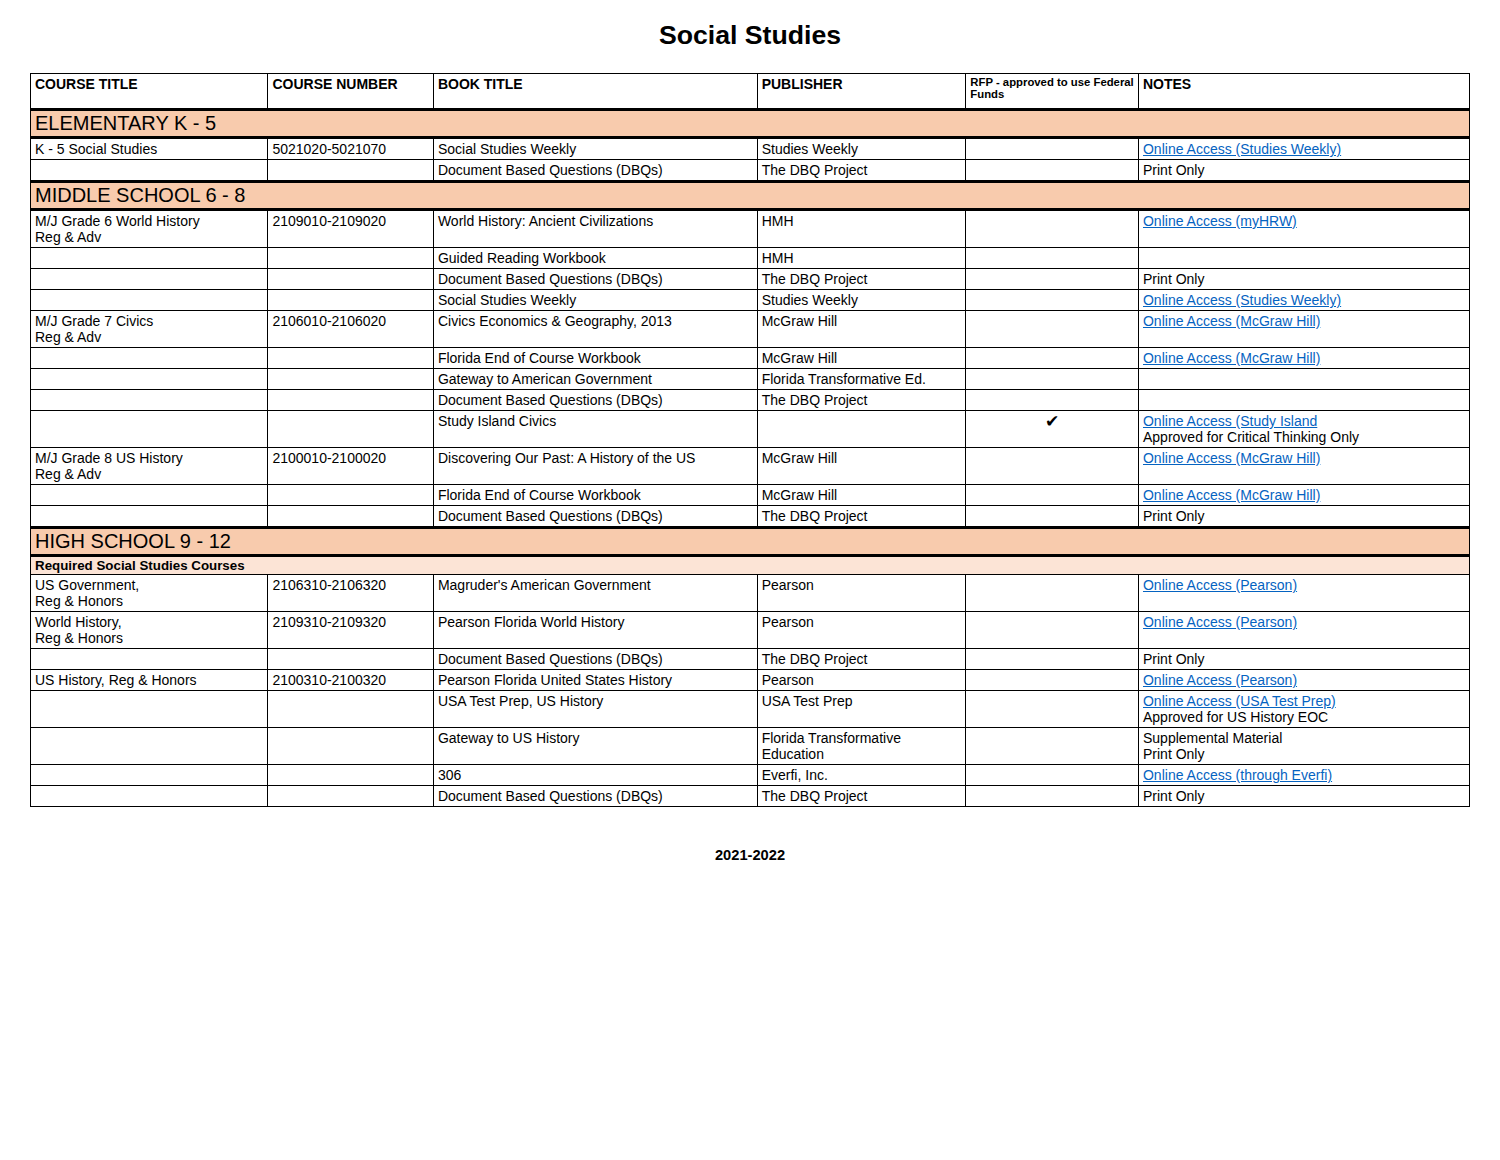Social Studies
| COURSE TITLE | COURSE NUMBER | BOOK TITLE | PUBLISHER | RFP - approved to use Federal Funds | NOTES |
| --- | --- | --- | --- | --- | --- |
| ELEMENTARY K - 5 |
| K - 5 Social Studies | 5021020-5021070 | Social Studies Weekly | Studies Weekly | | Online Access (Studies Weekly) |
| | | Document Based Questions (DBQs) | The DBQ Project | | Print Only |
| MIDDLE SCHOOL 6 - 8 |
| M/J Grade 6 World History Reg & Adv | 2109010-2109020 | World History: Ancient Civilizations | HMH | | Online Access (myHRW) |
| | | Guided Reading Workbook | HMH | | |
| | | Document Based Questions (DBQs) | The DBQ Project | | Print Only |
| | | Social Studies Weekly | Studies Weekly | | Online Access (Studies Weekly) |
| M/J Grade 7 Civics Reg & Adv | 2106010-2106020 | Civics Economics & Geography, 2013 | McGraw Hill | | Online Access (McGraw Hill) |
| | | Florida End of Course Workbook | McGraw Hill | | Online Access (McGraw Hill) |
| | | Gateway to American Government | Florida Transformative Ed. | | |
| | | Document Based Questions (DBQs) | The DBQ Project | | |
| | | Study Island Civics | | ✔ | Online Access (Study Island Approved for Critical Thinking Only |
| M/J Grade 8 US History Reg & Adv | 2100010-2100020 | Discovering Our Past: A History of the US | McGraw Hill | | Online Access (McGraw Hill) |
| | | Florida End of Course Workbook | McGraw Hill | | Online Access (McGraw Hill) |
| | | Document Based Questions (DBQs) | The DBQ Project | | Print Only |
| HIGH SCHOOL 9 - 12 |
| Required Social Studies Courses |
| US Government, Reg & Honors | 2106310-2106320 | Magruder's American Government | Pearson | | Online Access (Pearson) |
| World History, Reg & Honors | 2109310-2109320 | Pearson Florida World History | Pearson | | Online Access (Pearson) |
| | | Document Based Questions (DBQs) | The DBQ Project | | Print Only |
| US History, Reg & Honors | 2100310-2100320 | Pearson Florida United States History | Pearson | | Online Access (Pearson) |
| | | USA Test Prep, US History | USA Test Prep | | Online Access (USA Test Prep) Approved for US History EOC |
| | | Gateway to US History | Florida Transformative Education | | Supplemental Material Print Only |
| | | 306 | Everfi, Inc. | | Online Access (through Everfi) |
| | | Document Based Questions (DBQs) | The DBQ Project | | Print Only |
2021-2022